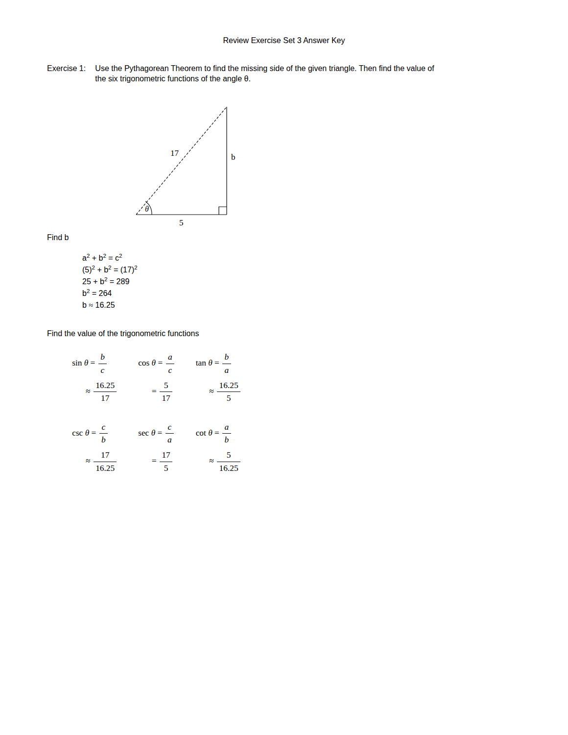Review Exercise Set 3 Answer Key
Exercise 1:
Use the Pythagorean Theorem to find the missing side of the given triangle. Then find the value of the six trigonometric functions of the angle θ.
17 b 5 θ
Find b
a2 + b2 = c2
(5)2 + b2 = (17)2
25 + b2 = 289
b2 = 264
b ≈ 16.25
Find the value of the trigonometric functions
| sin θ = b c ≈ 16.25 17 | cos θ = a c = 5 17 | tan θ = b a ≈ 16.25 5 |
| csc θ = c b ≈ 17 16.25 | sec θ = c a = 17 5 | cot θ = a b ≈ 5 16.25 |